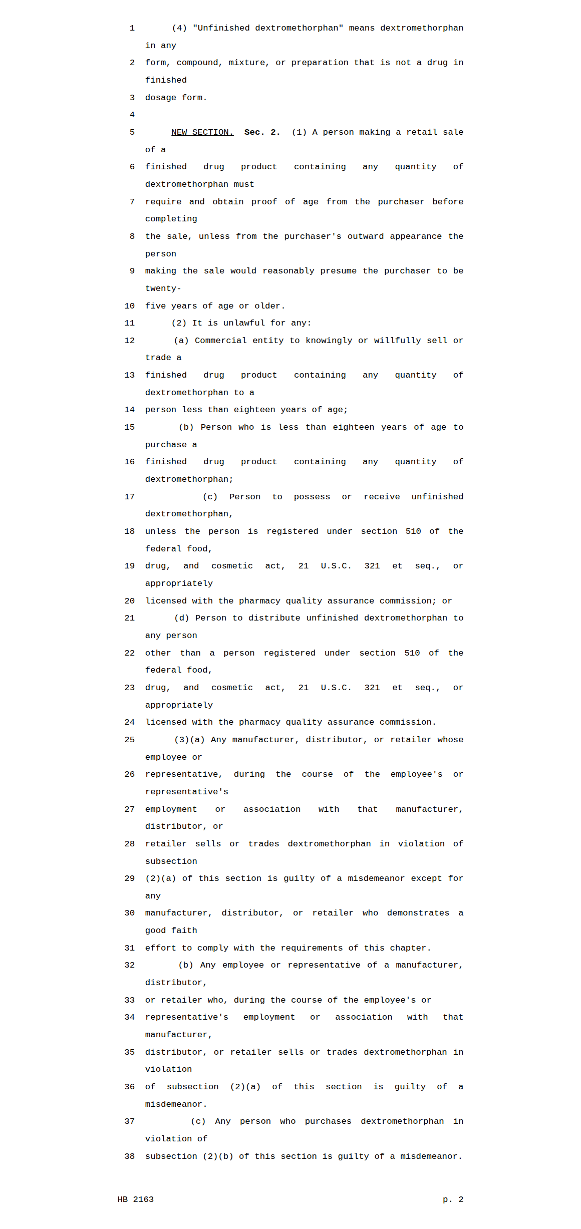(4) "Unfinished dextromethorphan" means dextromethorphan in any
form, compound, mixture, or preparation that is not a drug in finished
dosage form.
NEW SECTION. Sec. 2. (1) A person making a retail sale of a
finished drug product containing any quantity of dextromethorphan must
require and obtain proof of age from the purchaser before completing
the sale, unless from the purchaser's outward appearance the person
making the sale would reasonably presume the purchaser to be twenty-
five years of age or older.
(2) It is unlawful for any:
(a) Commercial entity to knowingly or willfully sell or trade a
finished drug product containing any quantity of dextromethorphan to a
person less than eighteen years of age;
(b) Person who is less than eighteen years of age to purchase a
finished drug product containing any quantity of dextromethorphan;
(c) Person to possess or receive unfinished dextromethorphan,
unless the person is registered under section 510 of the federal food,
drug, and cosmetic act, 21 U.S.C. 321 et seq., or appropriately
licensed with the pharmacy quality assurance commission; or
(d) Person to distribute unfinished dextromethorphan to any person
other than a person registered under section 510 of the federal food,
drug, and cosmetic act, 21 U.S.C. 321 et seq., or appropriately
licensed with the pharmacy quality assurance commission.
(3)(a) Any manufacturer, distributor, or retailer whose employee or
representative, during the course of the employee's or representative's
employment or association with that manufacturer, distributor, or
retailer sells or trades dextromethorphan in violation of subsection
(2)(a) of this section is guilty of a misdemeanor except for any
manufacturer, distributor, or retailer who demonstrates a good faith
effort to comply with the requirements of this chapter.
(b) Any employee or representative of a manufacturer, distributor,
or retailer who, during the course of the employee's or
representative's employment or association with that manufacturer,
distributor, or retailer sells or trades dextromethorphan in violation
of subsection (2)(a) of this section is guilty of a misdemeanor.
(c) Any person who purchases dextromethorphan in violation of
subsection (2)(b) of this section is guilty of a misdemeanor.
HB 2163 p. 2